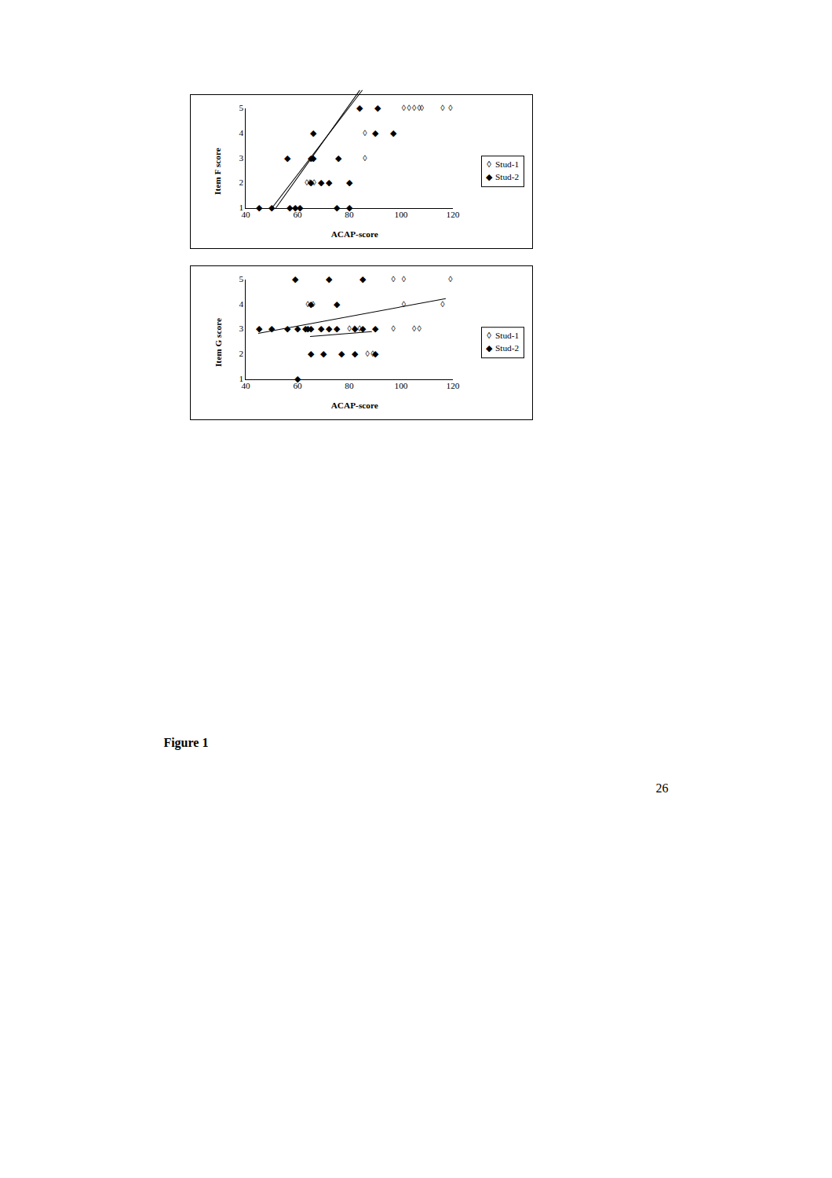Item F score
5
4
3
2
1
40
60
80
100
120
◆
◆
◆
◆
◆
◆
◆
◆
◆
◆
◆
◆
◆
◆
◆
◆
◆
◆
◆
◆
◊
◊
◊
◊
◊
◊
◊
◊
◊
◊
◊
◊
◊ Stud-1
◆ Stud-2
ACAP-score
Item G score
5
4
3
2
1
40
60
80
100
120
◆
◆
◆
◆
◆
◆
◆
◆
◆
◆
◆
◆
◆
◆
◆
◆
◆
◆
◆
◆
◆
◆
◆
◆
◊
◊
◊
◊
◊
◊
◊
◊
◊
◊
◊
◊
◊
◊
◊
◊ Stud-1
◆ Stud-2
ACAP-score
Figure 1
26